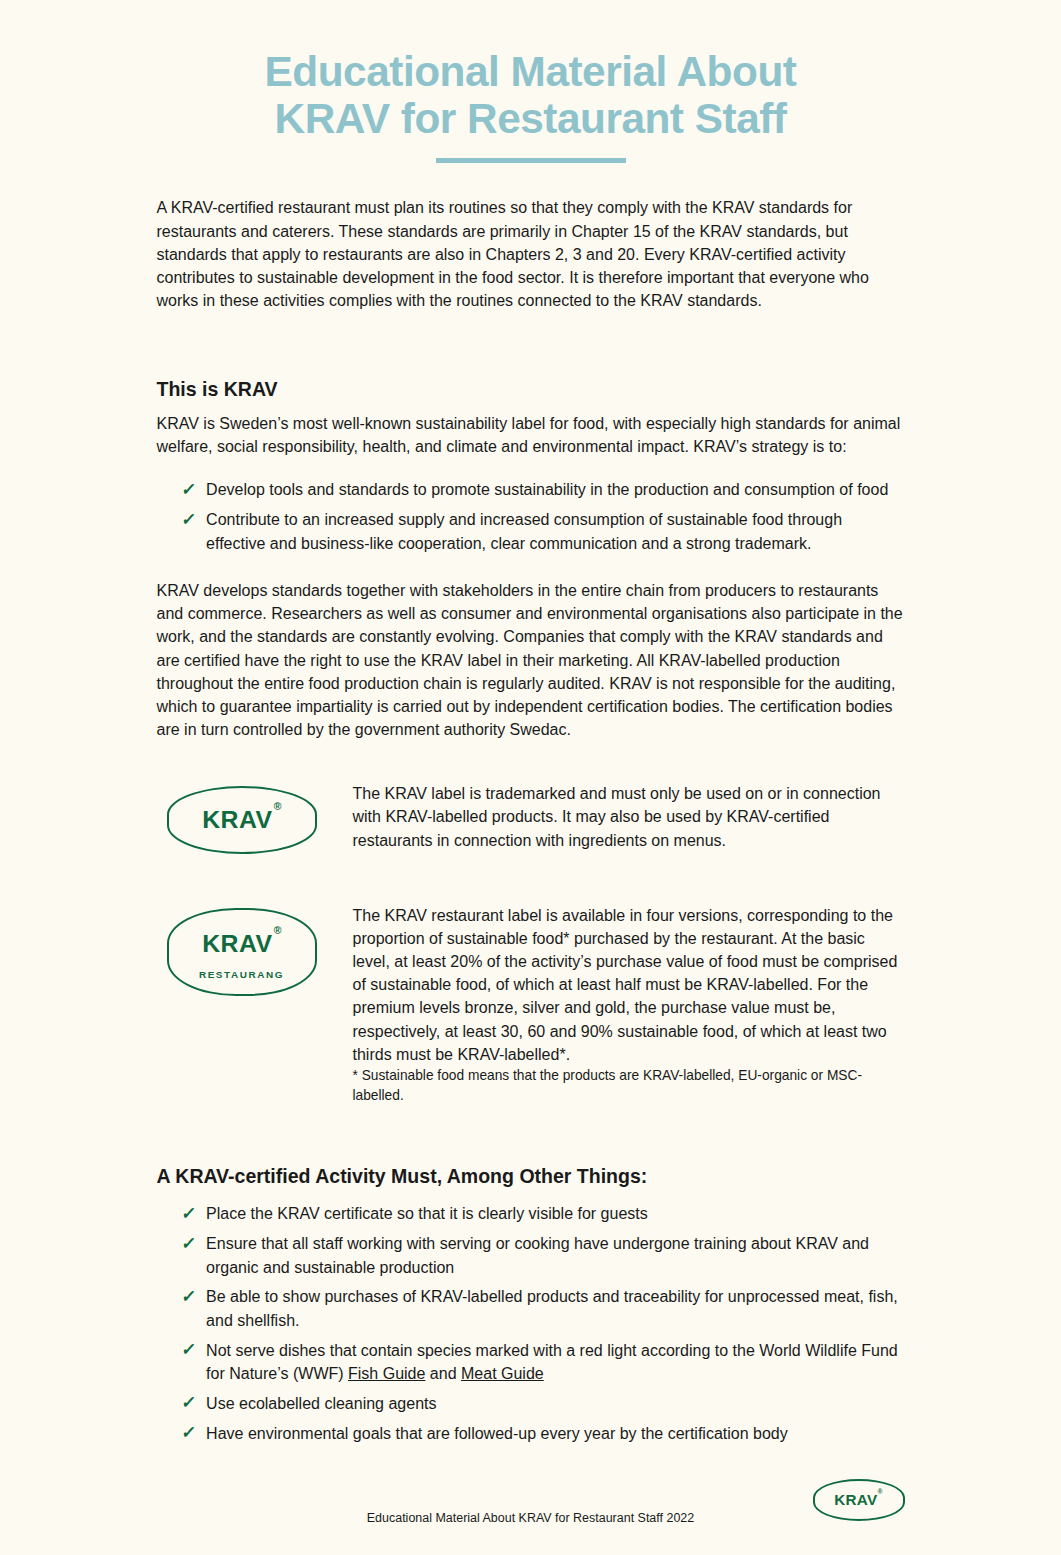Educational Material About
KRAV for Restaurant Staff
A KRAV-certified restaurant must plan its routines so that they comply with the KRAV standards for restaurants and caterers. These standards are primarily in Chapter 15 of the KRAV standards, but standards that apply to restaurants are also in Chapters 2, 3 and 20. Every KRAV-certified activity contributes to sustainable development in the food sector. It is therefore important that everyone who works in these activities complies with the routines connected to the KRAV standards.
This is KRAV
KRAV is Sweden’s most well-known sustainability label for food, with especially high standards for animal welfare, social responsibility, health, and climate and environmental impact. KRAV’s strategy is to:
Develop tools and standards to promote sustainability in the production and consumption of food
Contribute to an increased supply and increased consumption of sustainable food through effective and business-like cooperation, clear communication and a strong trademark.
KRAV develops standards together with stakeholders in the entire chain from producers to restaurants and commerce. Researchers as well as consumer and environmental organisations also participate in the work, and the standards are constantly evolving. Companies that comply with the KRAV standards and are certified have the right to use the KRAV label in their marketing. All KRAV-labelled production throughout the entire food production chain is regularly audited. KRAV is not responsible for the auditing, which to guarantee impartiality is carried out by independent certification bodies. The certification bodies are in turn controlled by the government authority Swedac.
KRAV®
The KRAV label is trademarked and must only be used on or in connection with KRAV-labelled products. It may also be used by KRAV-certified restaurants in connection with ingredients on menus.
KRAV® RESTAURANG
The KRAV restaurant label is available in four versions, corresponding to the proportion of sustainable food* purchased by the restaurant. At the basic level, at least 20% of the activity’s purchase value of food must be comprised of sustainable food, of which at least half must be KRAV-labelled. For the premium levels bronze, silver and gold, the purchase value must be, respectively, at least 30, 60 and 90% sustainable food, of which at least two thirds must be KRAV-labelled*.
* Sustainable food means that the products are KRAV-labelled, EU-organic or MSC-labelled.
A KRAV-certified Activity Must, Among Other Things:
Place the KRAV certificate so that it is clearly visible for guests
Ensure that all staff working with serving or cooking have undergone training about KRAV and organic and sustainable production
Be able to show purchases of KRAV-labelled products and traceability for unprocessed meat, fish, and shellfish.
Not serve dishes that contain species marked with a red light according to the World Wildlife Fund for Nature’s (WWF) Fish Guide and Meat Guide
Use ecolabelled cleaning agents
Have environmental goals that are followed-up every year by the certification body
Educational Material About KRAV for Restaurant Staff 2022
KRAV®